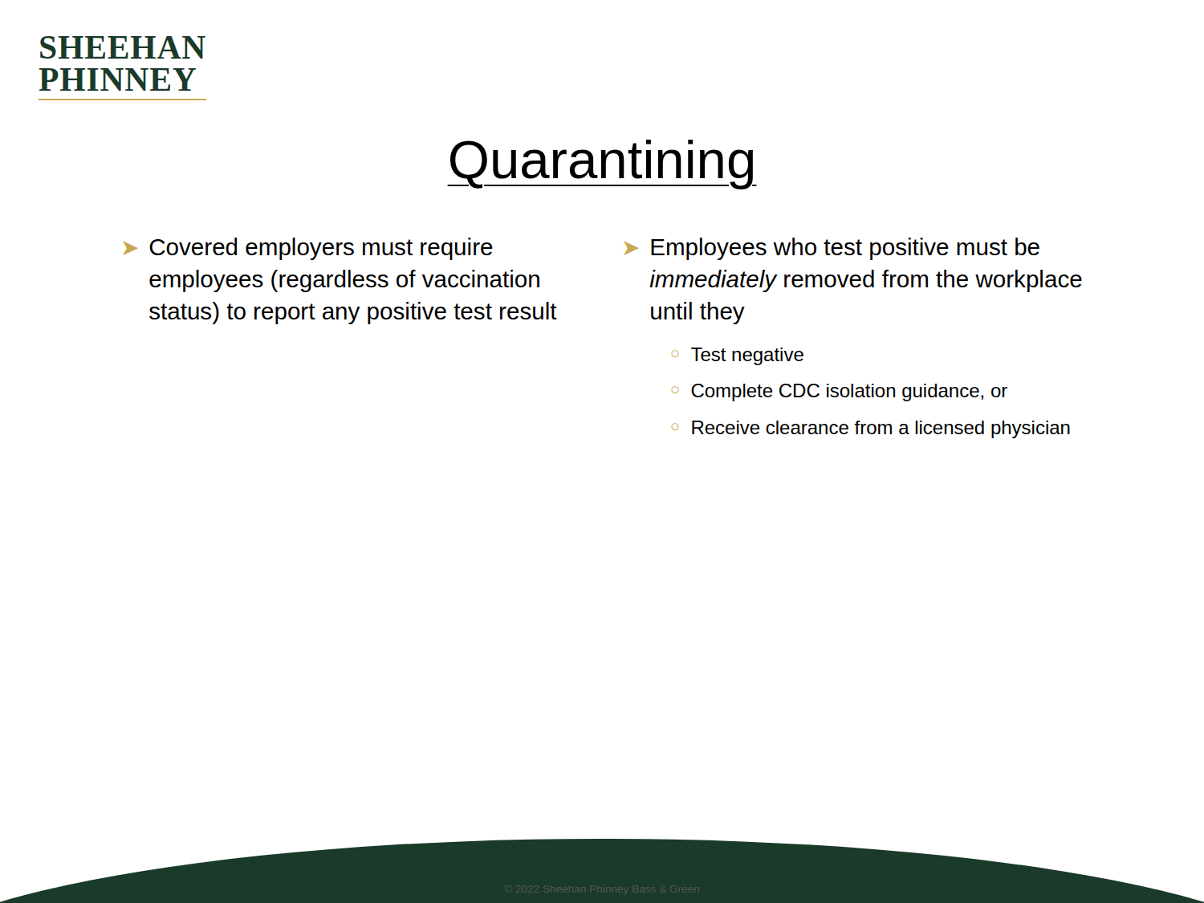Sheehan Phinney
Quarantining
Covered employers must require employees (regardless of vaccination status) to report any positive test result
Employees who test positive must be immediately removed from the workplace until they
Test negative
Complete CDC isolation guidance, or
Receive clearance from a licensed physician
© 2022 Sheehan Phinney Bass & Green